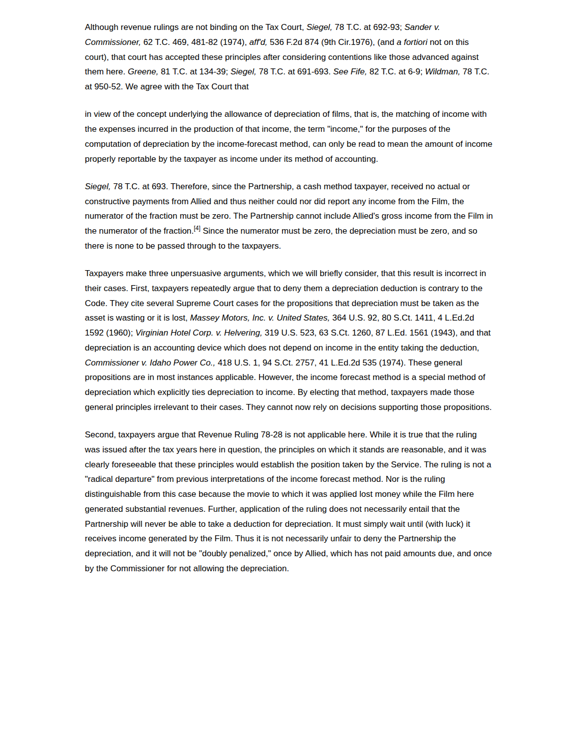Although revenue rulings are not binding on the Tax Court, Siegel, 78 T.C. at 692-93; Sander v. Commissioner, 62 T.C. 469, 481-82 (1974), aff'd, 536 F.2d 874 (9th Cir.1976), (and a fortiori not on this court), that court has accepted these principles after considering contentions like those advanced against them here. Greene, 81 T.C. at 134-39; Siegel, 78 T.C. at 691-693. See Fife, 82 T.C. at 6-9; Wildman, 78 T.C. at 950-52. We agree with the Tax Court that
in view of the concept underlying the allowance of depreciation of films, that is, the matching of income with the expenses incurred in the production of that income, the term "income," for the purposes of the computation of depreciation by the income-forecast method, can only be read to mean the amount of income properly reportable by the taxpayer as income under its method of accounting.
Siegel, 78 T.C. at 693. Therefore, since the Partnership, a cash method taxpayer, received no actual or constructive payments from Allied and thus neither could nor did report any income from the Film, the numerator of the fraction must be zero. The Partnership cannot include Allied's gross income from the Film in the numerator of the fraction.[4] Since the numerator must be zero, the depreciation must be zero, and so there is none to be passed through to the taxpayers.
Taxpayers make three unpersuasive arguments, which we will briefly consider, that this result is incorrect in their cases. First, taxpayers repeatedly argue that to deny them a depreciation deduction is contrary to the Code. They cite several Supreme Court cases for the propositions that depreciation must be taken as the asset is wasting or it is lost, Massey Motors, Inc. v. United States, 364 U.S. 92, 80 S.Ct. 1411, 4 L.Ed.2d 1592 (1960); Virginian Hotel Corp. v. Helvering, 319 U.S. 523, 63 S.Ct. 1260, 87 L.Ed. 1561 (1943), and that depreciation is an accounting device which does not depend on income in the entity taking the deduction, Commissioner v. Idaho Power Co., 418 U.S. 1, 94 S.Ct. 2757, 41 L.Ed.2d 535 (1974). These general propositions are in most instances applicable. However, the income forecast method is a special method of depreciation which explicitly ties depreciation to income. By electing that method, taxpayers made those general principles irrelevant to their cases. They cannot now rely on decisions supporting those propositions.
Second, taxpayers argue that Revenue Ruling 78-28 is not applicable here. While it is true that the ruling was issued after the tax years here in question, the principles on which it stands are reasonable, and it was clearly foreseeable that these principles would establish the position taken by the Service. The ruling is not a "radical departure" from previous interpretations of the income forecast method. Nor is the ruling distinguishable from this case because the movie to which it was applied lost money while the Film here generated substantial revenues. Further, application of the ruling does not necessarily entail that the Partnership will never be able to take a deduction for depreciation. It must simply wait until (with luck) it receives income generated by the Film. Thus it is not necessarily unfair to deny the Partnership the depreciation, and it will not be "doubly penalized," once by Allied, which has not paid amounts due, and once by the Commissioner for not allowing the depreciation.